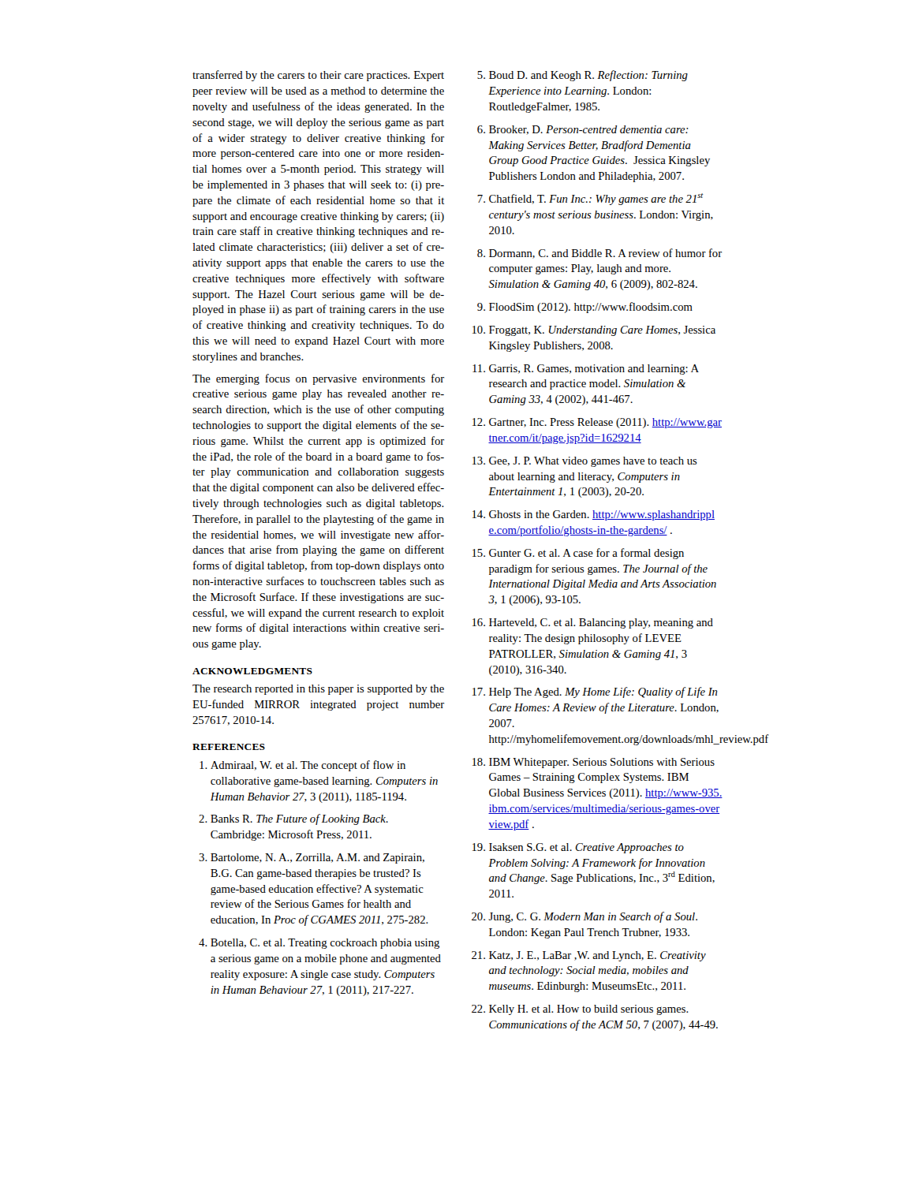transferred by the carers to their care practices. Expert peer review will be used as a method to determine the novelty and usefulness of the ideas generated. In the second stage, we will deploy the serious game as part of a wider strategy to deliver creative thinking for more person-centered care into one or more residential homes over a 5-month period. This strategy will be implemented in 3 phases that will seek to: (i) prepare the climate of each residential home so that it support and encourage creative thinking by carers; (ii) train care staff in creative thinking techniques and related climate characteristics; (iii) deliver a set of creativity support apps that enable the carers to use the creative techniques more effectively with software support. The Hazel Court serious game will be deployed in phase ii) as part of training carers in the use of creative thinking and creativity techniques. To do this we will need to expand Hazel Court with more storylines and branches.
The emerging focus on pervasive environments for creative serious game play has revealed another research direction, which is the use of other computing technologies to support the digital elements of the serious game. Whilst the current app is optimized for the iPad, the role of the board in a board game to foster play communication and collaboration suggests that the digital component can also be delivered effectively through technologies such as digital tabletops. Therefore, in parallel to the playtesting of the game in the residential homes, we will investigate new affordances that arise from playing the game on different forms of digital tabletop, from top-down displays onto non-interactive surfaces to touchscreen tables such as the Microsoft Surface. If these investigations are successful, we will expand the current research to exploit new forms of digital interactions within creative serious game play.
Acknowledgments
The research reported in this paper is supported by the EU-funded MIRROR integrated project number 257617, 2010-14.
References
Admiraal, W. et al. The concept of flow in collaborative game-based learning. Computers in Human Behavior 27, 3 (2011), 1185-1194.
Banks R. The Future of Looking Back. Cambridge: Microsoft Press, 2011.
Bartolome, N. A., Zorrilla, A.M. and Zapirain, B.G. Can game-based therapies be trusted? Is game-based education effective? A systematic review of the Serious Games for health and education, In Proc of CGAMES 2011, 275-282.
Botella, C. et al. Treating cockroach phobia using a serious game on a mobile phone and augmented reality exposure: A single case study. Computers in Human Behaviour 27, 1 (2011), 217-227.
Boud D. and Keogh R. Reflection: Turning Experience into Learning. London: RoutledgeFalmer, 1985.
Brooker, D. Person-centred dementia care: Making Services Better, Bradford Dementia Group Good Practice Guides. Jessica Kingsley Publishers London and Philadephia, 2007.
Chatfield, T. Fun Inc.: Why games are the 21st century's most serious business. London: Virgin, 2010.
Dormann, C. and Biddle R. A review of humor for computer games: Play, laugh and more. Simulation & Gaming 40, 6 (2009), 802-824.
FloodSim (2012). http://www.floodsim.com
Froggatt, K. Understanding Care Homes, Jessica Kingsley Publishers, 2008.
Garris, R. Games, motivation and learning: A research and practice model. Simulation & Gaming 33, 4 (2002), 441-467.
Gartner, Inc. Press Release (2011). http://www.gartner.com/it/page.jsp?id=1629214
Gee, J. P. What video games have to teach us about learning and literacy, Computers in Entertainment 1, 1 (2003), 20-20.
Ghosts in the Garden. http://www.splashandripple.com/portfolio/ghosts-in-the-gardens/ .
Gunter G. et al. A case for a formal design paradigm for serious games. The Journal of the International Digital Media and Arts Association 3, 1 (2006), 93-105.
Harteveld, C. et al. Balancing play, meaning and reality: The design philosophy of LEVEE PATROLLER, Simulation & Gaming 41, 3 (2010), 316-340.
Help The Aged. My Home Life: Quality of Life In Care Homes: A Review of the Literature. London, 2007. http://myhomelifemovement.org/downloads/mhl_review.pdf
IBM Whitepaper. Serious Solutions with Serious Games – Straining Complex Systems. IBM Global Business Services (2011). http://www-935.ibm.com/services/multimedia/serious-games-overview.pdf .
Isaksen S.G. et al. Creative Approaches to Problem Solving: A Framework for Innovation and Change. Sage Publications, Inc., 3rd Edition, 2011.
Jung, C. G. Modern Man in Search of a Soul. London: Kegan Paul Trench Trubner, 1933.
Katz, J. E., LaBar ,W. and Lynch, E. Creativity and technology: Social media, mobiles and museums. Edinburgh: MuseumsEtc., 2011.
Kelly H. et al. How to build serious games. Communications of the ACM 50, 7 (2007), 44-49.